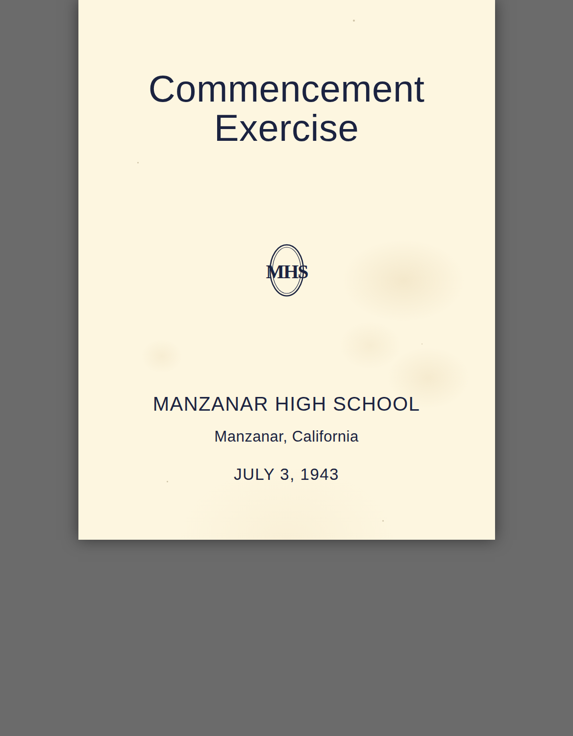Commencement
Exercise
MHS monogram MHS
MANZANAR HIGH SCHOOL
Manzanar, California
JULY 3, 1943